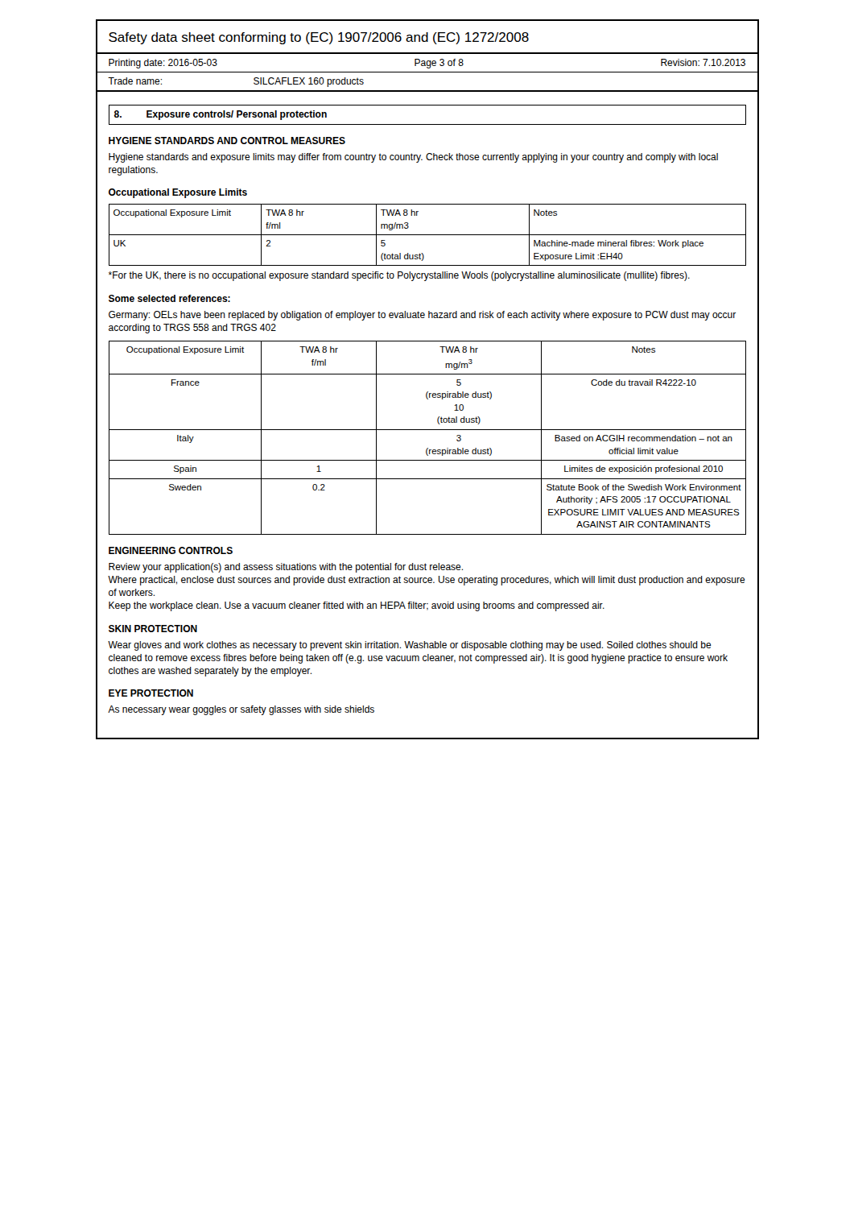Safety data sheet conforming to (EC) 1907/2006 and (EC) 1272/2008
Printing date: 2016-05-03
Page 3 of 8
Revision: 7.10.2013
Trade name:
SILCAFLEX 160 products
8. Exposure controls/ Personal protection
HYGIENE STANDARDS AND CONTROL MEASURES
Hygiene standards and exposure limits may differ from country to country. Check those currently applying in your country and comply with local regulations.
Occupational Exposure Limits
| Occupational Exposure Limit | TWA 8 hr f/ml | TWA 8 hr mg/m3 | Notes |
| --- | --- | --- | --- |
| UK | 2 | 5 (total dust) | Machine-made mineral fibres: Work place Exposure Limit :EH40 |
*For the UK, there is no occupational exposure standard specific to Polycrystalline Wools (polycrystalline aluminosilicate (mullite) fibres).
Some selected references:
Germany: OELs have been replaced by obligation of employer to evaluate hazard and risk of each activity where exposure to PCW dust may occur according to TRGS 558 and TRGS 402
| Occupational Exposure Limit | TWA 8 hr f/ml | TWA 8 hr mg/m 3 | Notes |
| --- | --- | --- | --- |
| France | | 5 (respirable dust) 10 (total dust) | Code du travail R4222-10 |
| Italy | | 3 (respirable dust) | Based on ACGIH recommendation – not an official limit value |
| Spain | 1 | | Limites de exposición profesional 2010 |
| Sweden | 0.2 | | Statute Book of the Swedish Work Environment Authority ; AFS 2005 :17 OCCUPATIONAL EXPOSURE LIMIT VALUES AND MEASURES AGAINST AIR CONTAMINANTS |
ENGINEERING CONTROLS
Review your application(s) and assess situations with the potential for dust release.
Where practical, enclose dust sources and provide dust extraction at source. Use operating procedures, which will limit dust production and exposure of workers.
Keep the workplace clean. Use a vacuum cleaner fitted with an HEPA filter; avoid using brooms and compressed air.
SKIN PROTECTION
Wear gloves and work clothes as necessary to prevent skin irritation. Washable or disposable clothing may be used. Soiled clothes should be cleaned to remove excess fibres before being taken off (e.g. use vacuum cleaner, not compressed air). It is good hygiene practice to ensure work clothes are washed separately by the employer.
EYE PROTECTION
As necessary wear goggles or safety glasses with side shields